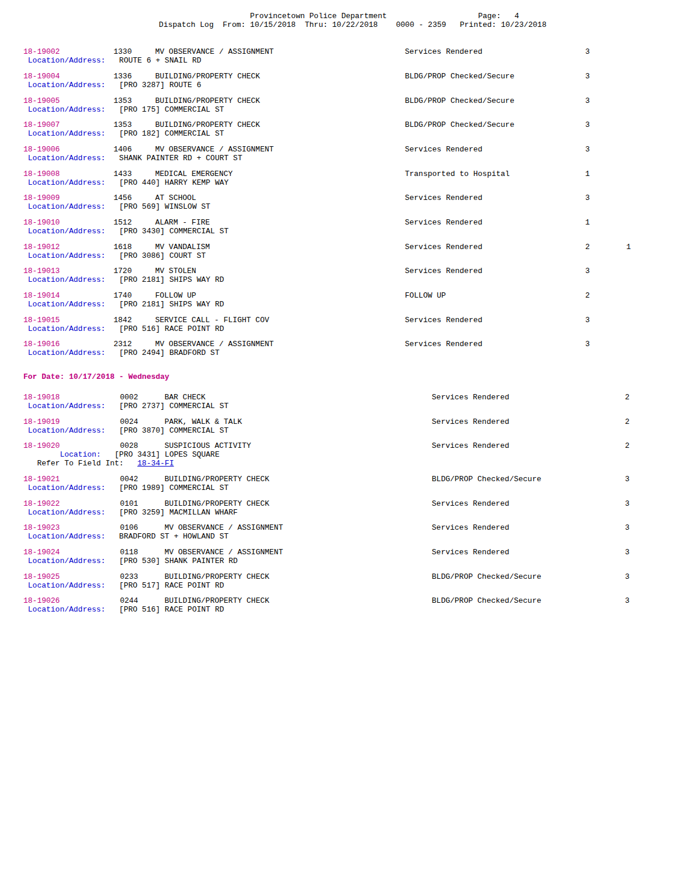Provincetown Police Department Page: 4
Dispatch Log From: 10/15/2018 Thru: 10/22/2018 0000 - 2359 Printed: 10/23/2018
| 18-19002 | 1330 | MV OBSERVANCE / ASSIGNMENT | Services Rendered | 3 |
| Location/Address: ROUTE 6 + SNAIL RD |
| 18-19004 | 1336 | BUILDING/PROPERTY CHECK | BLDG/PROP Checked/Secure | 3 |
| Location/Address: [PRO 3287] ROUTE 6 |
| 18-19005 | 1353 | BUILDING/PROPERTY CHECK | BLDG/PROP Checked/Secure | 3 |
| Location/Address: [PRO 175] COMMERCIAL ST |
| 18-19007 | 1353 | BUILDING/PROPERTY CHECK | BLDG/PROP Checked/Secure | 3 |
| Location/Address: [PRO 182] COMMERCIAL ST |
| 18-19006 | 1406 | MV OBSERVANCE / ASSIGNMENT | Services Rendered | 3 |
| Location/Address: SHANK PAINTER RD + COURT ST |
| 18-19008 | 1433 | MEDICAL EMERGENCY | Transported to Hospital | 1 |
| Location/Address: [PRO 440] HARRY KEMP WAY |
| 18-19009 | 1456 | AT SCHOOL | Services Rendered | 3 |
| Location/Address: [PRO 569] WINSLOW ST |
| 18-19010 | 1512 | ALARM - FIRE | Services Rendered | 1 |
| Location/Address: [PRO 3430] COMMERCIAL ST |
| 18-19012 | 1618 | MV VANDALISM | Services Rendered | 2 1 |
| Location/Address: [PRO 3086] COURT ST |
| 18-19013 | 1720 | MV STOLEN | Services Rendered | 3 |
| Location/Address: [PRO 2181] SHIPS WAY RD |
| 18-19014 | 1740 | FOLLOW UP | FOLLOW UP | 2 |
| Location/Address: [PRO 2181] SHIPS WAY RD |
| 18-19015 | 1842 | SERVICE CALL - FLIGHT COV | Services Rendered | 3 |
| Location/Address: [PRO 516] RACE POINT RD |
| 18-19016 | 2312 | MV OBSERVANCE / ASSIGNMENT | Services Rendered | 3 |
| Location/Address: [PRO 2494] BRADFORD ST |
For Date: 10/17/2018 - Wednesday
| 18-19018 | 0002 | BAR CHECK | Services Rendered | 2 |
| Location/Address: [PRO 2737] COMMERCIAL ST |
| 18-19019 | 0024 | PARK, WALK & TALK | Services Rendered | 2 |
| Location/Address: [PRO 3870] COMMERCIAL ST |
| 18-19020 | 0028 | SUSPICIOUS ACTIVITY | Services Rendered | 2 |
| Location: [PRO 3431] LOPES SQUARE |
| Refer To Field Int: 18-34-FI |
| 18-19021 | 0042 | BUILDING/PROPERTY CHECK | BLDG/PROP Checked/Secure | 3 |
| Location/Address: [PRO 1989] COMMERCIAL ST |
| 18-19022 | 0101 | BUILDING/PROPERTY CHECK | Services Rendered | 3 |
| Location/Address: [PRO 3259] MACMILLAN WHARF |
| 18-19023 | 0106 | MV OBSERVANCE / ASSIGNMENT | Services Rendered | 3 |
| Location/Address: BRADFORD ST + HOWLAND ST |
| 18-19024 | 0118 | MV OBSERVANCE / ASSIGNMENT | Services Rendered | 3 |
| Location/Address: [PRO 530] SHANK PAINTER RD |
| 18-19025 | 0233 | BUILDING/PROPERTY CHECK | BLDG/PROP Checked/Secure | 3 |
| Location/Address: [PRO 517] RACE POINT RD |
| 18-19026 | 0244 | BUILDING/PROPERTY CHECK | BLDG/PROP Checked/Secure | 3 |
| Location/Address: [PRO 516] RACE POINT RD |